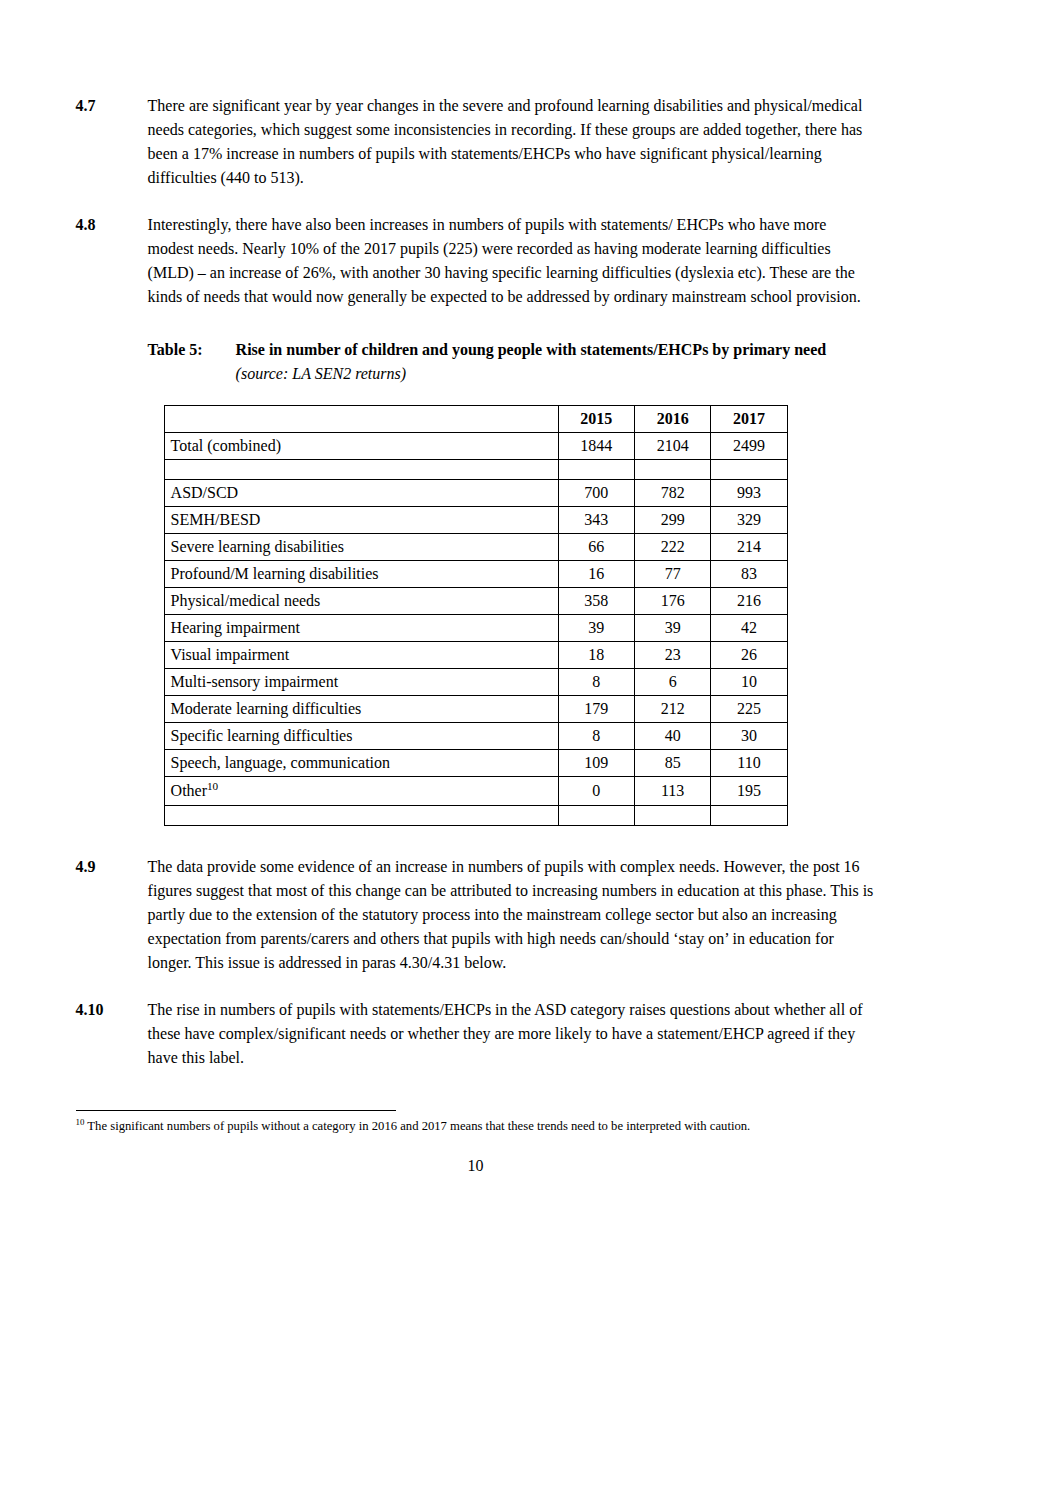4.7
There are significant year by year changes in the severe and profound learning disabilities and physical/medical needs categories, which suggest some inconsistencies in recording. If these groups are added together, there has been a 17% increase in numbers of pupils with statements/EHCPs who have significant physical/learning difficulties (440 to 513).
4.8
Interestingly, there have also been increases in numbers of pupils with statements/ EHCPs who have more modest needs. Nearly 10% of the 2017 pupils (225) were recorded as having moderate learning difficulties (MLD) – an increase of 26%, with another 30 having specific learning difficulties (dyslexia etc). These are the kinds of needs that would now generally be expected to be addressed by ordinary mainstream school provision.
Table 5:
Rise in number of children and young people with statements/EHCPs by primary need (source: LA SEN2 returns)
| | 2015 | 2016 | 2017 |
| --- | --- | --- | --- |
| Total (combined) | 1844 | 2104 | 2499 |
| ASD/SCD | 700 | 782 | 993 |
| SEMH/BESD | 343 | 299 | 329 |
| Severe learning disabilities | 66 | 222 | 214 |
| Profound/M learning disabilities | 16 | 77 | 83 |
| Physical/medical needs | 358 | 176 | 216 |
| Hearing impairment | 39 | 39 | 42 |
| Visual impairment | 18 | 23 | 26 |
| Multi-sensory impairment | 8 | 6 | 10 |
| Moderate learning difficulties | 179 | 212 | 225 |
| Specific learning difficulties | 8 | 40 | 30 |
| Speech, language, communication | 109 | 85 | 110 |
| Other 10 | 0 | 113 | 195 |
4.9
The data provide some evidence of an increase in numbers of pupils with complex needs. However, the post 16 figures suggest that most of this change can be attributed to increasing numbers in education at this phase. This is partly due to the extension of the statutory process into the mainstream college sector but also an increasing expectation from parents/carers and others that pupils with high needs can/should ‘stay on’ in education for longer. This issue is addressed in paras 4.30/4.31 below.
4.10
The rise in numbers of pupils with statements/EHCPs in the ASD category raises questions about whether all of these have complex/significant needs or whether they are more likely to have a statement/EHCP agreed if they have this label.
10 The significant numbers of pupils without a category in 2016 and 2017 means that these trends need to be interpreted with caution.
10